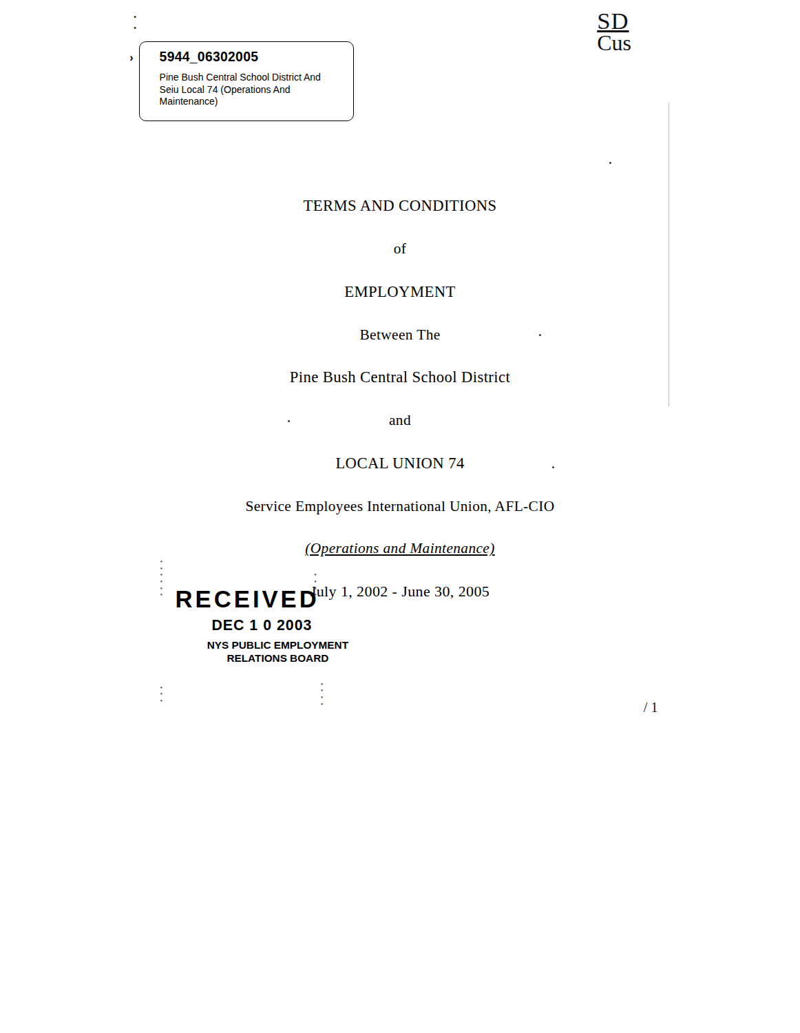SD Cus
• •
›
5944_06302005
Pine Bush Central School District And Seiu Local 74 (Operations And Maintenance)
TERMS AND CONDITIONS
of
EMPLOYMENT
Between The
Pine Bush Central School District
and
LOCAL UNION 74
Service Employees International Union, AFL-CIO
(Operations and Maintenance)
July 1, 2002 - June 30, 2005
••••••
••••
RECEIVED
DEC 1 0 2003
NYS PUBLIC EMPLOYMENT
RELATIONS BOARD
•••
••••
/ 1